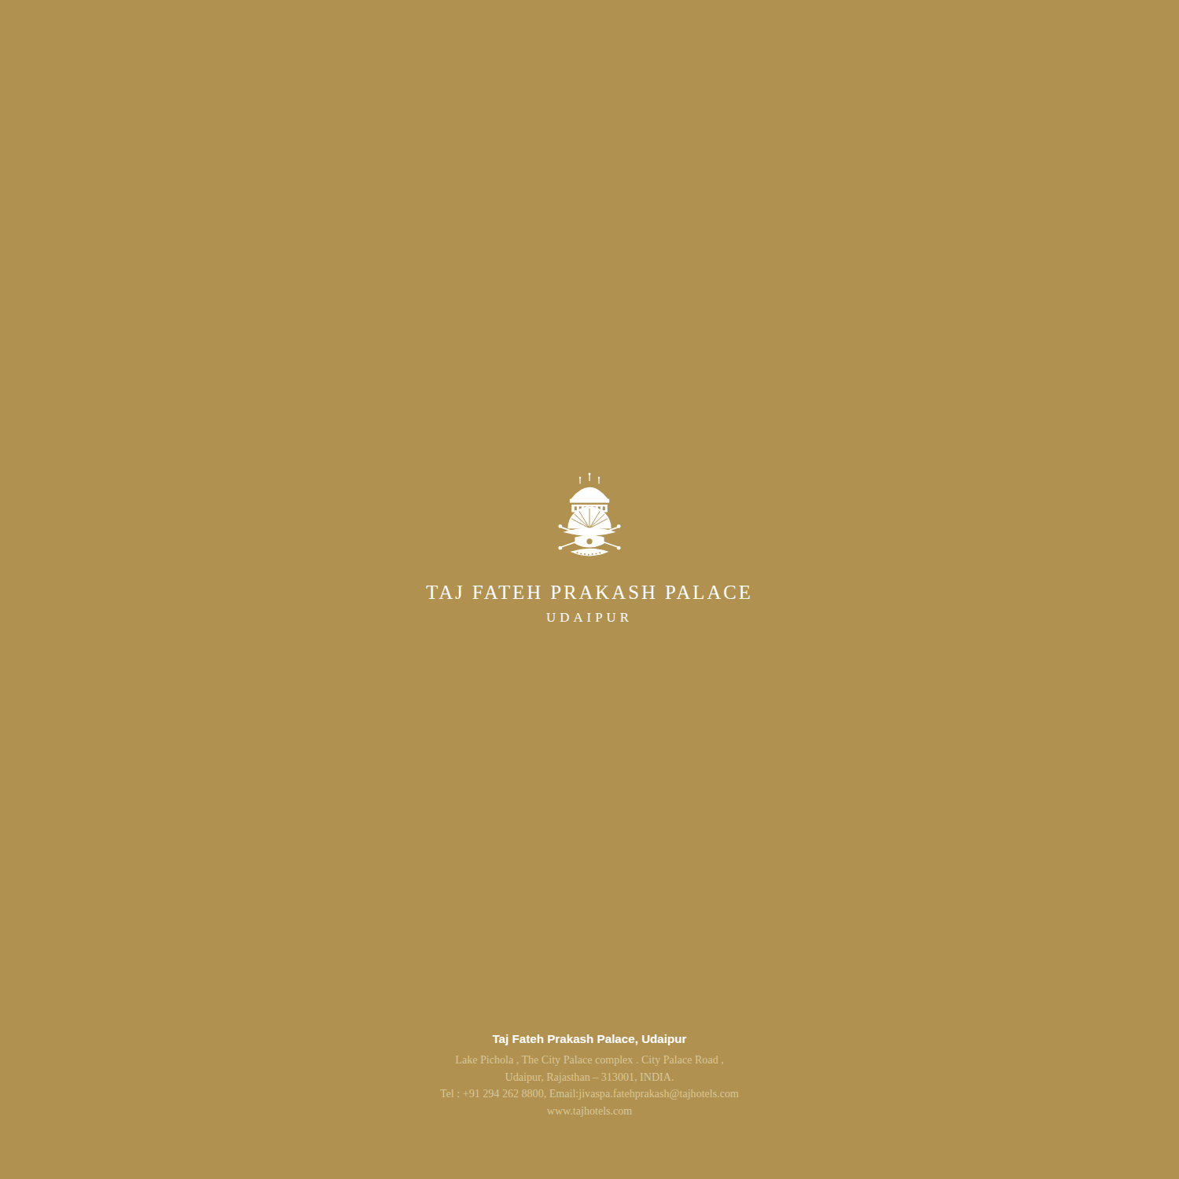Taj Fateh Prakash Palace
Udaipur
Taj Fateh Prakash Palace, Udaipur Lake Pichola , The City Palace complex . City Palace Road ,
Udaipur, Rajasthan – 313001, INDIA.
Tel : +91 294 262 8800, Email:jivaspa.fatehprakash@tajhotels.com
www.tajhotels.com